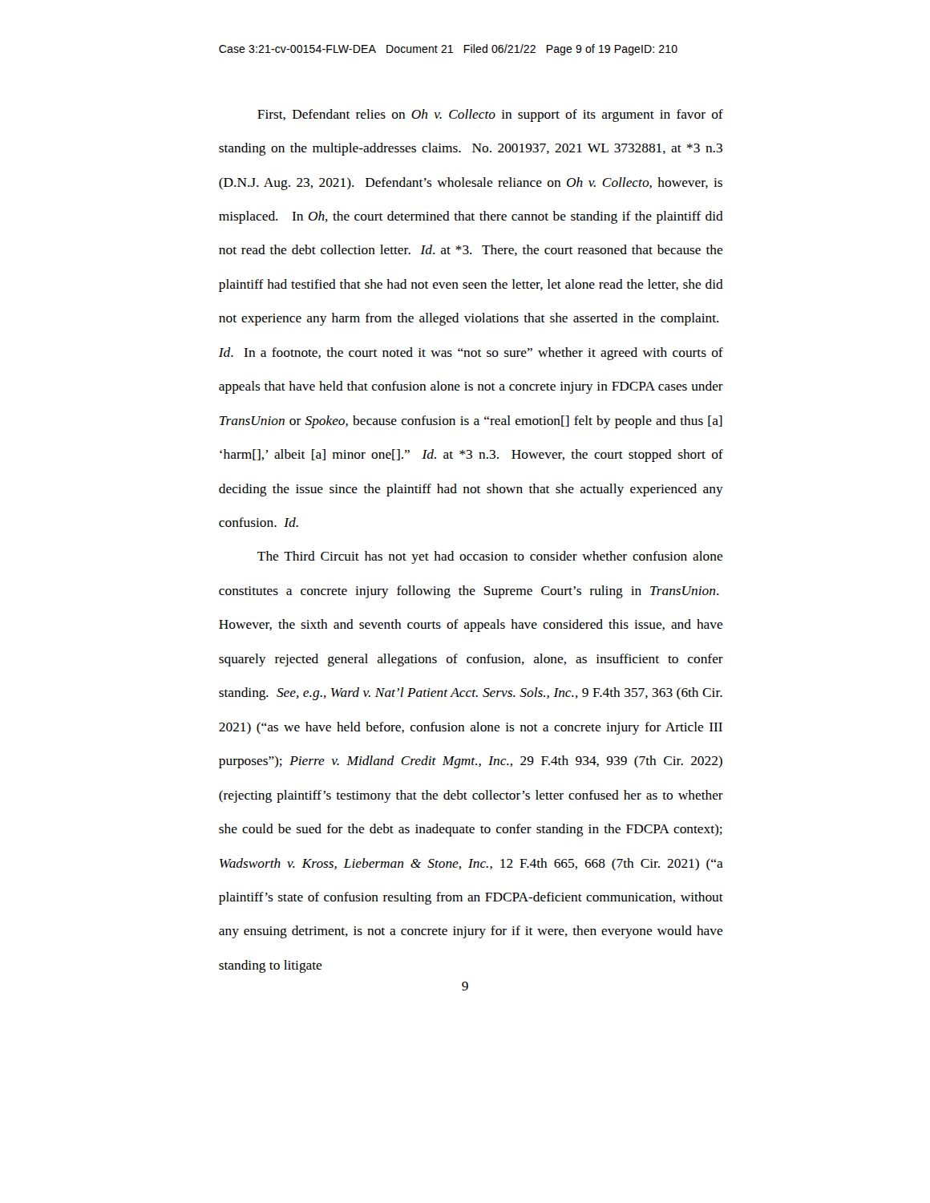Case 3:21-cv-00154-FLW-DEA Document 21 Filed 06/21/22 Page 9 of 19 PageID: 210
First, Defendant relies on Oh v. Collecto in support of its argument in favor of standing on the multiple-addresses claims. No. 2001937, 2021 WL 3732881, at *3 n.3 (D.N.J. Aug. 23, 2021). Defendant’s wholesale reliance on Oh v. Collecto, however, is misplaced. In Oh, the court determined that there cannot be standing if the plaintiff did not read the debt collection letter. Id. at *3. There, the court reasoned that because the plaintiff had testified that she had not even seen the letter, let alone read the letter, she did not experience any harm from the alleged violations that she asserted in the complaint. Id. In a footnote, the court noted it was “not so sure” whether it agreed with courts of appeals that have held that confusion alone is not a concrete injury in FDCPA cases under TransUnion or Spokeo, because confusion is a “real emotion[] felt by people and thus [a] ‘harm[],’ albeit [a] minor one[].” Id. at *3 n.3. However, the court stopped short of deciding the issue since the plaintiff had not shown that she actually experienced any confusion. Id.
The Third Circuit has not yet had occasion to consider whether confusion alone constitutes a concrete injury following the Supreme Court’s ruling in TransUnion. However, the sixth and seventh courts of appeals have considered this issue, and have squarely rejected general allegations of confusion, alone, as insufficient to confer standing. See, e.g., Ward v. Nat’l Patient Acct. Servs. Sols., Inc., 9 F.4th 357, 363 (6th Cir. 2021) (“as we have held before, confusion alone is not a concrete injury for Article III purposes”); Pierre v. Midland Credit Mgmt., Inc., 29 F.4th 934, 939 (7th Cir. 2022) (rejecting plaintiff’s testimony that the debt collector’s letter confused her as to whether she could be sued for the debt as inadequate to confer standing in the FDCPA context); Wadsworth v. Kross, Lieberman & Stone, Inc., 12 F.4th 665, 668 (7th Cir. 2021) (“a plaintiff’s state of confusion resulting from an FDCPA-deficient communication, without any ensuing detriment, is not a concrete injury for if it were, then everyone would have standing to litigate
9